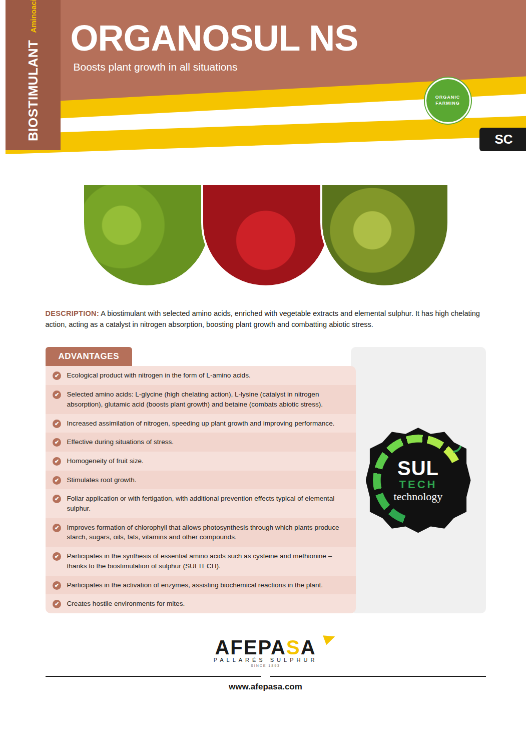Biostimulant Aminoacids
ORGANOSUL NS
Boosts plant growth in all situations
ORGANIC FARMING
SC
DESCRIPTION: A biostimulant with selected amino acids, enriched with vegetable extracts and elemental sulphur. It has high chelating action, acting as a catalyst in nitrogen absorption, boosting plant growth and combatting abiotic stress.
ADVANTAGES
✔Ecological product with nitrogen in the form of L-amino acids.
✔Selected amino acids: L-glycine (high chelating action), L-lysine (catalyst in nitrogen absorption), glutamic acid (boosts plant growth) and betaine (combats abiotic stress).
✔Increased assimilation of nitrogen, speeding up plant growth and improving performance.
✔Effective during situations of stress.
✔Homogeneity of fruit size.
✔Stimulates root growth.
✔Foliar application or with fertigation, with additional prevention effects typical of elemental sulphur.
✔Improves formation of chlorophyll that allows photosynthesis through which plants produce starch, sugars, oils, fats, vitamins and other compounds.
✔Participates in the synthesis of essential amino acids such as cysteine and methionine – thanks to the biostimulation of sulphur (SULTECH).
✔Participates in the activation of enzymes, assisting biochemical reactions in the plant.
✔Creates hostile environments for mites.
SUL
TECH
technology
AFEPASA
PALLARÉS SULPHUR
SINCE 1893
www.afepasa.com